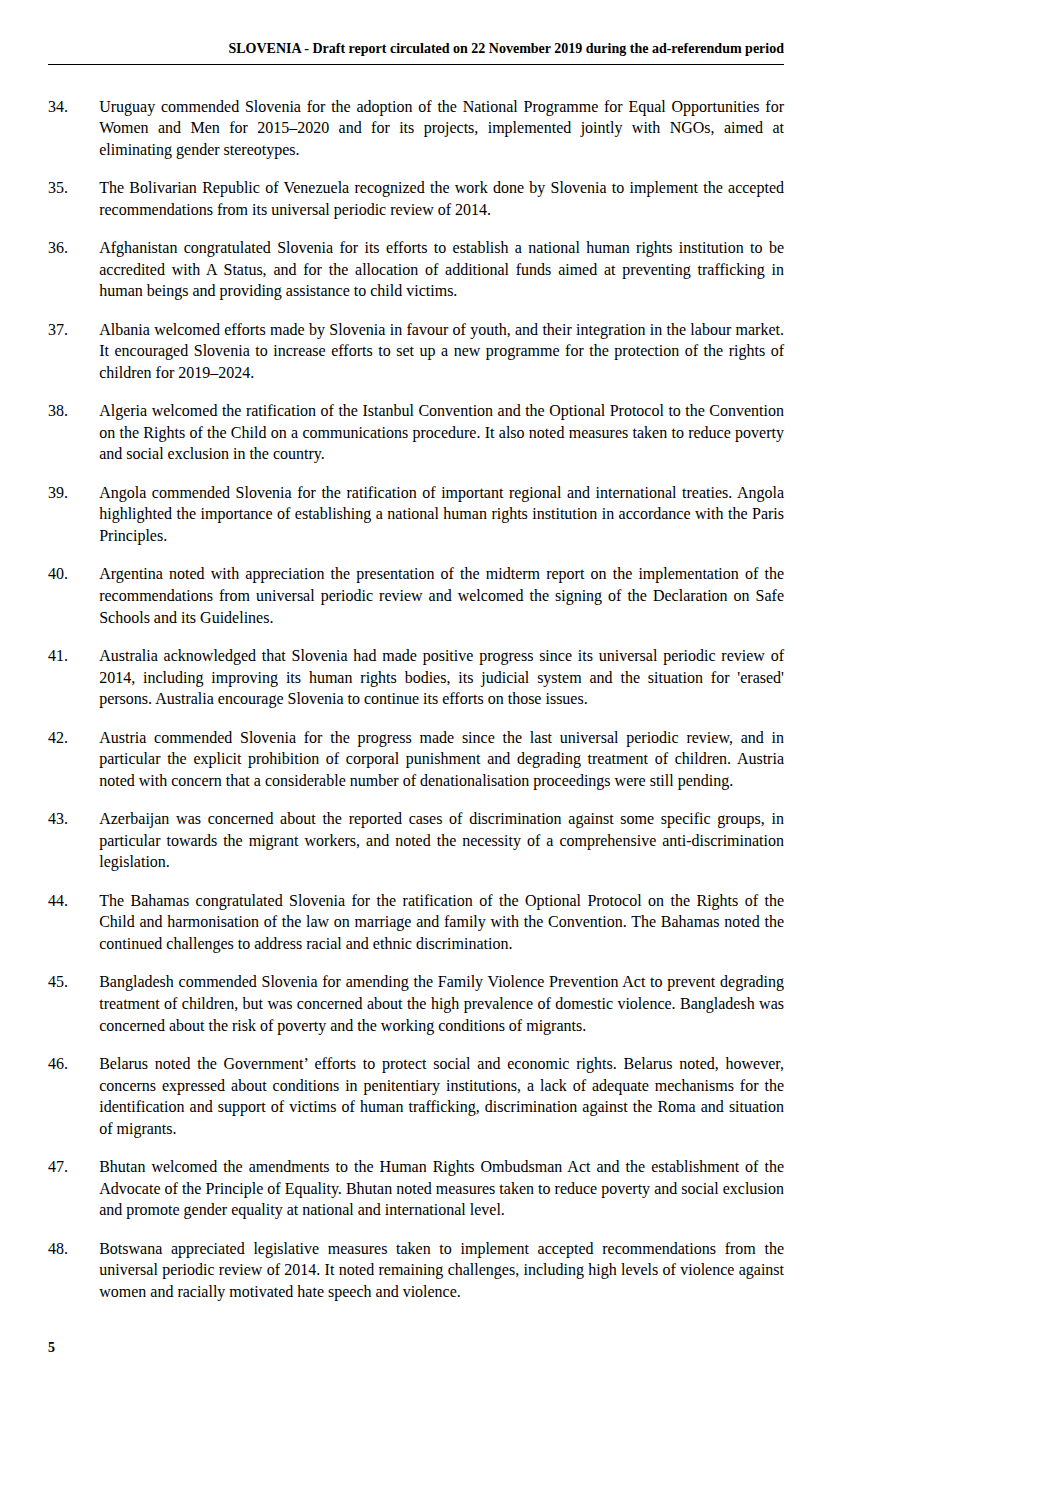SLOVENIA - Draft report circulated on 22 November 2019 during the ad-referendum period
Uruguay commended Slovenia for the adoption of the National Programme for Equal Opportunities for Women and Men for 2015–2020 and for its projects, implemented jointly with NGOs, aimed at eliminating gender stereotypes.
The Bolivarian Republic of Venezuela recognized the work done by Slovenia to implement the accepted recommendations from its universal periodic review of 2014.
Afghanistan congratulated Slovenia for its efforts to establish a national human rights institution to be accredited with A Status, and for the allocation of additional funds aimed at preventing trafficking in human beings and providing assistance to child victims.
Albania welcomed efforts made by Slovenia in favour of youth, and their integration in the labour market. It encouraged Slovenia to increase efforts to set up a new programme for the protection of the rights of children for 2019–2024.
Algeria welcomed the ratification of the Istanbul Convention and the Optional Protocol to the Convention on the Rights of the Child on a communications procedure. It also noted measures taken to reduce poverty and social exclusion in the country.
Angola commended Slovenia for the ratification of important regional and international treaties. Angola highlighted the importance of establishing a national human rights institution in accordance with the Paris Principles.
Argentina noted with appreciation the presentation of the midterm report on the implementation of the recommendations from universal periodic review and welcomed the signing of the Declaration on Safe Schools and its Guidelines.
Australia acknowledged that Slovenia had made positive progress since its universal periodic review of 2014, including improving its human rights bodies, its judicial system and the situation for 'erased' persons. Australia encourage Slovenia to continue its efforts on those issues.
Austria commended Slovenia for the progress made since the last universal periodic review, and in particular the explicit prohibition of corporal punishment and degrading treatment of children. Austria noted with concern that a considerable number of denationalisation proceedings were still pending.
Azerbaijan was concerned about the reported cases of discrimination against some specific groups, in particular towards the migrant workers, and noted the necessity of a comprehensive anti-discrimination legislation.
The Bahamas congratulated Slovenia for the ratification of the Optional Protocol on the Rights of the Child and harmonisation of the law on marriage and family with the Convention. The Bahamas noted the continued challenges to address racial and ethnic discrimination.
Bangladesh commended Slovenia for amending the Family Violence Prevention Act to prevent degrading treatment of children, but was concerned about the high prevalence of domestic violence. Bangladesh was concerned about the risk of poverty and the working conditions of migrants.
Belarus noted the Government’ efforts to protect social and economic rights. Belarus noted, however, concerns expressed about conditions in penitentiary institutions, a lack of adequate mechanisms for the identification and support of victims of human trafficking, discrimination against the Roma and situation of migrants.
Bhutan welcomed the amendments to the Human Rights Ombudsman Act and the establishment of the Advocate of the Principle of Equality. Bhutan noted measures taken to reduce poverty and social exclusion and promote gender equality at national and international level.
Botswana appreciated legislative measures taken to implement accepted recommendations from the universal periodic review of 2014. It noted remaining challenges, including high levels of violence against women and racially motivated hate speech and violence.
5